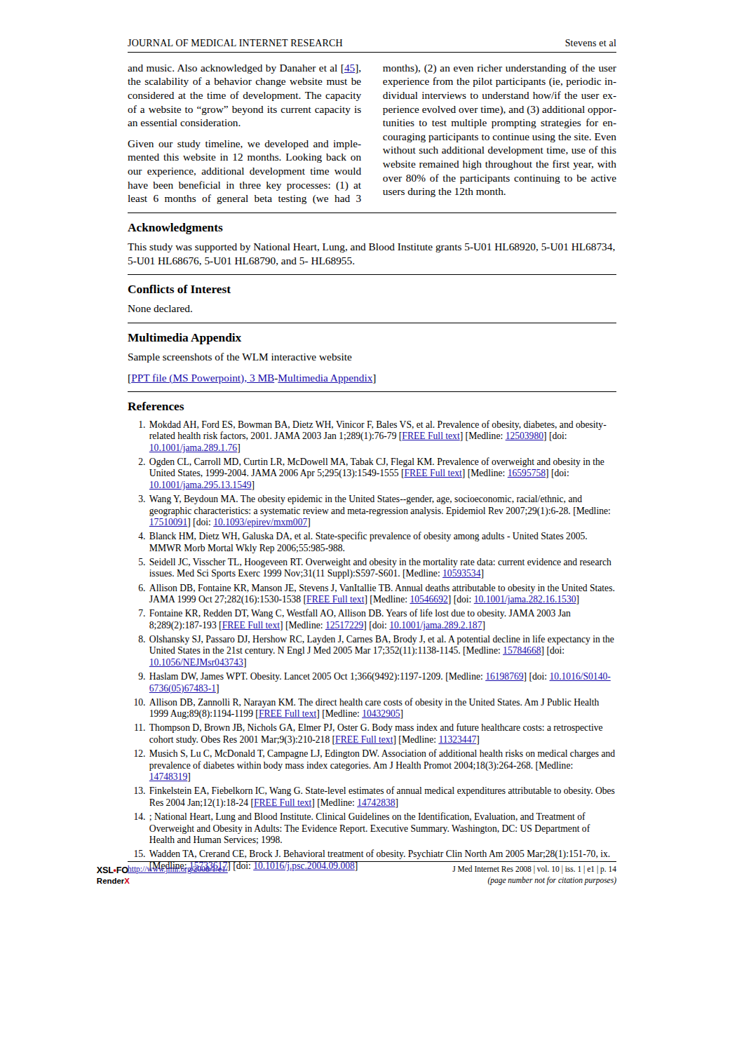Journal of Medical Internet Research Stevens et al
and music. Also acknowledged by Danaher et al [45], the scalability of a behavior change website must be considered at the time of development. The capacity of a website to “grow” beyond its current capacity is an essential consideration.
Given our study timeline, we developed and implemented this website in 12 months. Looking back on our experience, additional development time would have been beneficial in three key processes: (1) at least 6 months of general beta testing (we had 3 months), (2) an even richer understanding of the user experience from the pilot participants (ie, periodic individual interviews to understand how/if the user experience evolved over time), and (3) additional opportunities to test multiple prompting strategies for encouraging participants to continue using the site. Even without such additional development time, use of this website remained high throughout the first year, with over 80% of the participants continuing to be active users during the 12th month.
Acknowledgments
This study was supported by National Heart, Lung, and Blood Institute grants 5-U01 HL68920, 5-U01 HL68734, 5-U01 HL68676, 5-U01 HL68790, and 5- HL68955.
Conflicts of Interest
None declared.
Multimedia Appendix
Sample screenshots of the WLM interactive website
[PPT file (MS Powerpoint), 3 MB-Multimedia Appendix]
References
Mokdad AH, Ford ES, Bowman BA, Dietz WH, Vinicor F, Bales VS, et al. Prevalence of obesity, diabetes, and obesity-related health risk factors, 2001. JAMA 2003 Jan 1;289(1):76-79 [FREE Full text] [Medline: 12503980] [doi: 10.1001/jama.289.1.76]
Ogden CL, Carroll MD, Curtin LR, McDowell MA, Tabak CJ, Flegal KM. Prevalence of overweight and obesity in the United States, 1999-2004. JAMA 2006 Apr 5;295(13):1549-1555 [FREE Full text] [Medline: 16595758] [doi: 10.1001/jama.295.13.1549]
Wang Y, Beydoun MA. The obesity epidemic in the United States--gender, age, socioeconomic, racial/ethnic, and geographic characteristics: a systematic review and meta-regression analysis. Epidemiol Rev 2007;29(1):6-28. [Medline: 17510091] [doi: 10.1093/epirev/mxm007]
Blanck HM, Dietz WH, Galuska DA, et al. State-specific prevalence of obesity among adults - United States 2005. MMWR Morb Mortal Wkly Rep 2006;55:985-988.
Seidell JC, Visscher TL, Hoogeveen RT. Overweight and obesity in the mortality rate data: current evidence and research issues. Med Sci Sports Exerc 1999 Nov;31(11 Suppl):S597-S601. [Medline: 10593534]
Allison DB, Fontaine KR, Manson JE, Stevens J, VanItallie TB. Annual deaths attributable to obesity in the United States. JAMA 1999 Oct 27;282(16):1530-1538 [FREE Full text] [Medline: 10546692] [doi: 10.1001/jama.282.16.1530]
Fontaine KR, Redden DT, Wang C, Westfall AO, Allison DB. Years of life lost due to obesity. JAMA 2003 Jan 8;289(2):187-193 [FREE Full text] [Medline: 12517229] [doi: 10.1001/jama.289.2.187]
Olshansky SJ, Passaro DJ, Hershow RC, Layden J, Carnes BA, Brody J, et al. A potential decline in life expectancy in the United States in the 21st century. N Engl J Med 2005 Mar 17;352(11):1138-1145. [Medline: 15784668] [doi: 10.1056/NEJMsr043743]
Haslam DW, James WPT. Obesity. Lancet 2005 Oct 1;366(9492):1197-1209. [Medline: 16198769] [doi: 10.1016/S0140-6736(05)67483-1]
Allison DB, Zannolli R, Narayan KM. The direct health care costs of obesity in the United States. Am J Public Health 1999 Aug;89(8):1194-1199 [FREE Full text] [Medline: 10432905]
Thompson D, Brown JB, Nichols GA, Elmer PJ, Oster G. Body mass index and future healthcare costs: a retrospective cohort study. Obes Res 2001 Mar;9(3):210-218 [FREE Full text] [Medline: 11323447]
Musich S, Lu C, McDonald T, Campagne LJ, Edington DW. Association of additional health risks on medical charges and prevalence of diabetes within body mass index categories. Am J Health Promot 2004;18(3):264-268. [Medline: 14748319]
Finkelstein EA, Fiebelkorn IC, Wang G. State-level estimates of annual medical expenditures attributable to obesity. Obes Res 2004 Jan;12(1):18-24 [FREE Full text] [Medline: 14742838]
; National Heart, Lung and Blood Institute. Clinical Guidelines on the Identification, Evaluation, and Treatment of Overweight and Obesity in Adults: The Evidence Report. Executive Summary. Washington, DC: US Department of Health and Human Services; 1998.
Wadden TA, Crerand CE, Brock J. Behavioral treatment of obesity. Psychiatr Clin North Am 2005 Mar;28(1):151-70, ix. [Medline: 15733617] [doi: 10.1016/j.psc.2004.09.008]
XSL•FO
RenderX
http://www.jmir.org/2008/1/e1/ J Med Internet Res 2008 | vol. 10 | iss. 1 | e1 | p. 14
(page number not for citation purposes)